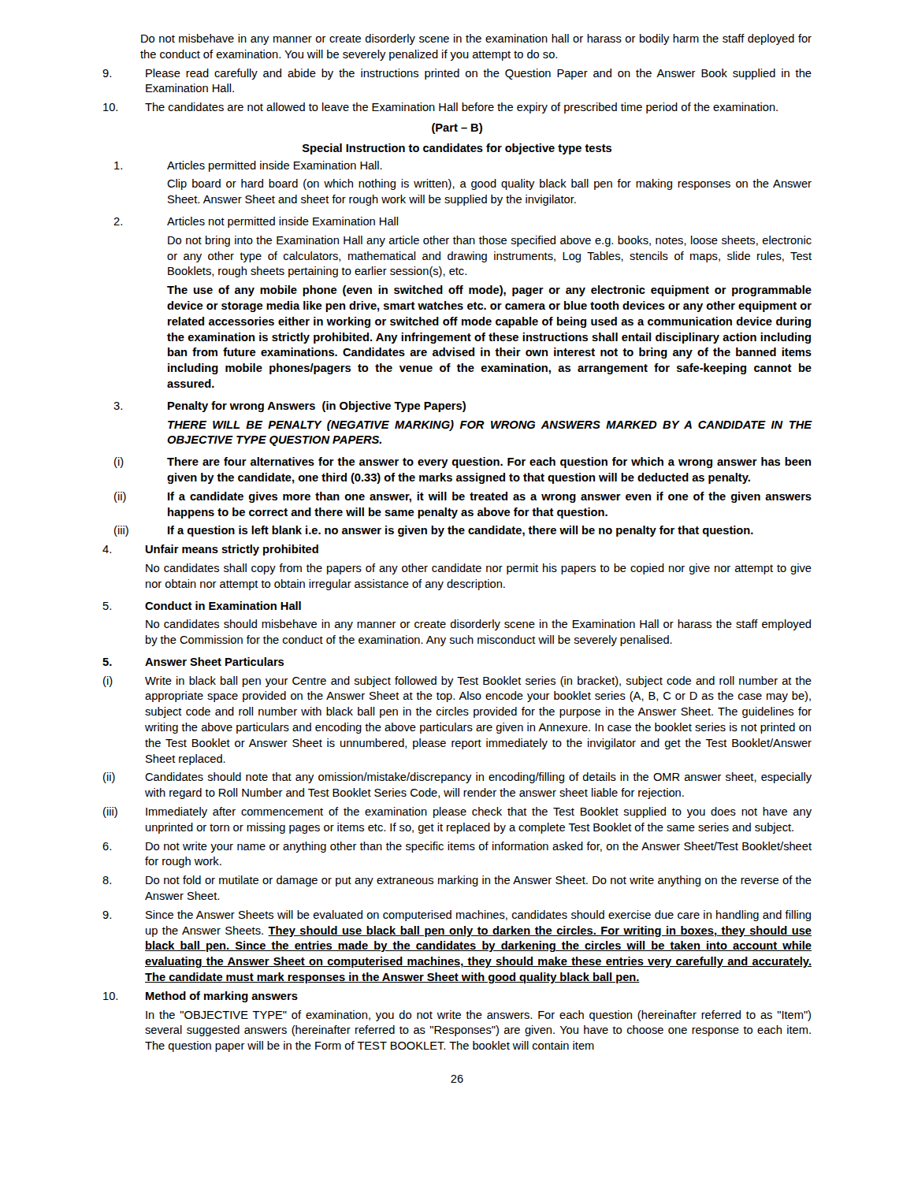Do not misbehave in any manner or create disorderly scene in the examination hall or harass or bodily harm the staff deployed for the conduct of examination. You will be severely penalized if you attempt to do so.
9.
Please read carefully and abide by the instructions printed on the Question Paper and on the Answer Book supplied in the Examination Hall.
10.
The candidates are not allowed to leave the Examination Hall before the expiry of prescribed time period of the examination.
(Part – B)
Special Instruction to candidates for objective type tests
1.
Articles permitted inside Examination Hall.
Clip board or hard board (on which nothing is written), a good quality black ball pen for making responses on the Answer Sheet. Answer Sheet and sheet for rough work will be supplied by the invigilator.
2.
Articles not permitted inside Examination Hall
Do not bring into the Examination Hall any article other than those specified above e.g. books, notes, loose sheets, electronic or any other type of calculators, mathematical and drawing instruments, Log Tables, stencils of maps, slide rules, Test Booklets, rough sheets pertaining to earlier session(s), etc.
The use of any mobile phone (even in switched off mode), pager or any electronic equipment or programmable device or storage media like pen drive, smart watches etc. or camera or blue tooth devices or any other equipment or related accessories either in working or switched off mode capable of being used as a communication device during the examination is strictly prohibited. Any infringement of these instructions shall entail disciplinary action including ban from future examinations. Candidates are advised in their own interest not to bring any of the banned items including mobile phones/pagers to the venue of the examination, as arrangement for safe-keeping cannot be assured.
3.
Penalty for wrong Answers (in Objective Type Papers)
THERE WILL BE PENALTY (NEGATIVE MARKING) FOR WRONG ANSWERS MARKED BY A CANDIDATE IN THE OBJECTIVE TYPE QUESTION PAPERS.
(i)
There are four alternatives for the answer to every question. For each question for which a wrong answer has been given by the candidate, one third (0.33) of the marks assigned to that question will be deducted as penalty.
(ii)
If a candidate gives more than one answer, it will be treated as a wrong answer even if one of the given answers happens to be correct and there will be same penalty as above for that question.
(iii)
If a question is left blank i.e. no answer is given by the candidate, there will be no penalty for that question.
4.
Unfair means strictly prohibited
No candidates shall copy from the papers of any other candidate nor permit his papers to be copied nor give nor attempt to give nor obtain nor attempt to obtain irregular assistance of any description.
5.
Conduct in Examination Hall
No candidates should misbehave in any manner or create disorderly scene in the Examination Hall or harass the staff employed by the Commission for the conduct of the examination. Any such misconduct will be severely penalised.
5.
Answer Sheet Particulars
(i)
Write in black ball pen your Centre and subject followed by Test Booklet series (in bracket), subject code and roll number at the appropriate space provided on the Answer Sheet at the top. Also encode your booklet series (A, B, C or D as the case may be), subject code and roll number with black ball pen in the circles provided for the purpose in the Answer Sheet. The guidelines for writing the above particulars and encoding the above particulars are given in Annexure. In case the booklet series is not printed on the Test Booklet or Answer Sheet is unnumbered, please report immediately to the invigilator and get the Test Booklet/Answer Sheet replaced.
(ii)
Candidates should note that any omission/mistake/discrepancy in encoding/filling of details in the OMR answer sheet, especially with regard to Roll Number and Test Booklet Series Code, will render the answer sheet liable for rejection.
(iii)
Immediately after commencement of the examination please check that the Test Booklet supplied to you does not have any unprinted or torn or missing pages or items etc. If so, get it replaced by a complete Test Booklet of the same series and subject.
6.
Do not write your name or anything other than the specific items of information asked for, on the Answer Sheet/Test Booklet/sheet for rough work.
8.
Do not fold or mutilate or damage or put any extraneous marking in the Answer Sheet. Do not write anything on the reverse of the Answer Sheet.
9.
Since the Answer Sheets will be evaluated on computerised machines, candidates should exercise due care in handling and filling up the Answer Sheets. They should use black ball pen only to darken the circles. For writing in boxes, they should use black ball pen. Since the entries made by the candidates by darkening the circles will be taken into account while evaluating the Answer Sheet on computerised machines, they should make these entries very carefully and accurately. The candidate must mark responses in the Answer Sheet with good quality black ball pen.
10.
Method of marking answers
In the "OBJECTIVE TYPE" of examination, you do not write the answers. For each question (hereinafter referred to as "Item") several suggested answers (hereinafter referred to as "Responses") are given. You have to choose one response to each item. The question paper will be in the Form of TEST BOOKLET. The booklet will contain item
26